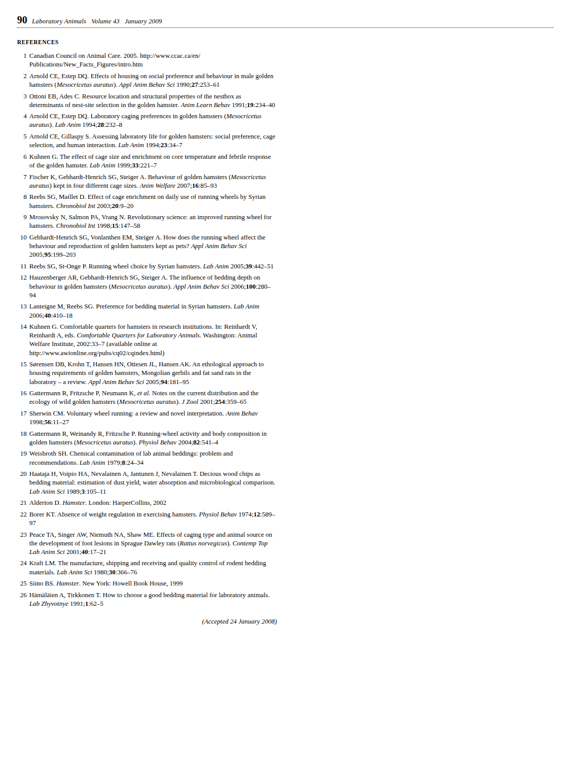90 Laboratory Animals Volume 43 January 2009
REFERENCES
Canadian Council on Animal Care. 2005. http://www.ccac.ca/en/ Publications/New_Facts_Figures/intro.htm
Arnold CE, Estep DQ. Effects of housing on social preference and behaviour in male golden hamsters (Mesocricetus auratus). Appl Anim Behav Sci 1990;27:253–61
Ottoni EB, Ades C. Resource location and structural properties of the nestbox as determinants of nest-site selection in the golden hamster. Anim Learn Behav 1991;19:234–40
Arnold CE, Estep DQ. Laboratory caging preferences in golden hamsters (Mesocricetus auratus). Lab Anim 1994;28:232–8
Arnold CE, Gillaspy S. Assessing laboratory life for golden hamsters: social preference, cage selection, and human interaction. Lab Anim 1994;23:34–7
Kuhnen G. The effect of cage size and enrichment on core temperature and febrile response of the golden hamster. Lab Anim 1999;33:221–7
Fischer K, Gebhardt-Henrich SG, Steiger A. Behaviour of golden hamsters (Mesocricetus auratus) kept in four different cage sizes. Anim Welfare 2007;16:85–93
Reebs SG, Maillet D. Effect of cage enrichment on daily use of running wheels by Syrian hamsters. Chronobiol Int 2003;20:9–20
Mrosovsky N, Salmon PA, Vrang N. Revolutionary science: an improved running wheel for hamsters. Chronobiol Int 1998;15:147–58
Gebhardt-Henrich SG, Vonlanthen EM, Steiger A. How does the running wheel affect the behaviour and reproduction of golden hamsters kept as pets? Appl Anim Behav Sci 2005;95:199–203
Reebs SG, St-Onge P. Running wheel choice by Syrian hamsters. Lab Anim 2005;39:442–51
Hauzenberger AR, Gebhardt-Henrich SG, Steiger A. The influence of bedding depth on behaviour in golden hamsters (Mesocricetus auratus). Appl Anim Behav Sci 2006;100:280–94
Lanteigne M, Reebs SG. Preference for bedding material in Syrian hamsters. Lab Anim 2006;40:410–18
Kuhnen G. Comfortable quarters for hamsters in research institutions. In: Reinhardt V, Reinhardt A, eds. Comfortable Quarters for Laboratory Animals. Washington: Animal Welfare Institute, 2002:33–7 (available online at http://www.awionline.org/pubs/cq02/cqindex.html)
Sørensen DB, Krohn T, Hansen HN, Ottesen JL, Hansen AK. An ethological approach to housing requirements of golden hamsters, Mongolian gerbils and fat sand rats in the laboratory – a review. Appl Anim Behav Sci 2005;94:181–95
Gattermann R, Fritzsche P, Neumann K, et al. Notes on the current distribution and the ecology of wild golden hamsters (Mesocricetus auratus). J Zool 2001;254:359–65
Sherwin CM. Voluntary wheel running: a review and novel interpretation. Anim Behav 1998;56:11–27
Gattermann R, Weinandy R, Fritzsche P. Running-wheel activity and body composition in golden hamsters (Mesocricetus auratus). Physiol Behav 2004;82:541–4
Weisbroth SH. Chemical contamination of lab animal beddings: problem and recommendations. Lab Anim 1979;8:24–34
Haataja H, Voipio HA, Nevalainen A, Jantunen J, Nevalainen T. Decious wood chips as bedding material: estimation of dust yield, water absorption and microbiological comparison. Lab Anim Sci 1989;3:105–11
Alderton D. Hamster. London: HarperCollins, 2002
Borer KT. Absence of weight regulation in exercising hamsters. Physiol Behav 1974;12:589–97
Peace TA, Singer AW, Niemuth NA, Shaw ME. Effects of caging type and animal source on the development of foot lesions in Sprague Dawley rats (Rattus norvegicus). Contemp Top Lab Anim Sci 2001;40:17–21
Kraft LM. The manufacture, shipping and receiving and quality control of rodent bedding materials. Lab Anim Sci 1980;30:366–76
Siino BS. Hamster. New York: Howell Book House, 1999
Hämäläien A, Tirkkonen T. How to choose a good bedding material for laboratory animals. Lab Zhyvotnye 1991;1:62–5
(Accepted 24 January 2008)